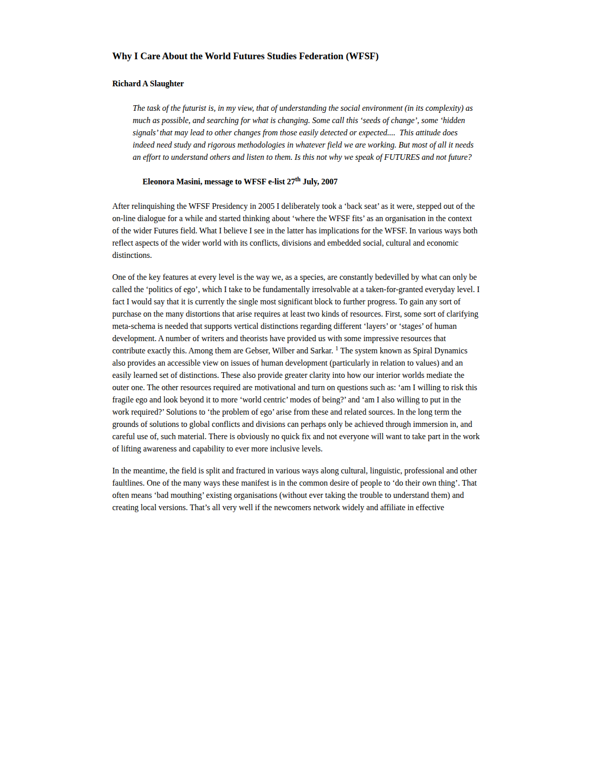Why I Care About the World Futures Studies Federation (WFSF)
Richard A Slaughter
The task of the futurist is, in my view, that of understanding the social environment (in its complexity) as much as possible, and searching for what is changing. Some call this ‘seeds of change’, some ‘hidden signals’ that may lead to other changes from those easily detected or expected.... This attitude does indeed need study and rigorous methodologies in whatever field we are working. But most of all it needs an effort to understand others and listen to them. Is this not why we speak of FUTURES and not future?
Eleonora Masini, message to WFSF e-list 27th July, 2007
After relinquishing the WFSF Presidency in 2005 I deliberately took a ‘back seat’ as it were, stepped out of the on-line dialogue for a while and started thinking about ‘where the WFSF fits’ as an organisation in the context of the wider Futures field. What I believe I see in the latter has implications for the WFSF. In various ways both reflect aspects of the wider world with its conflicts, divisions and embedded social, cultural and economic distinctions.
One of the key features at every level is the way we, as a species, are constantly bedevilled by what can only be called the ‘politics of ego’, which I take to be fundamentally irresolvable at a taken-for-granted everyday level. I fact I would say that it is currently the single most significant block to further progress. To gain any sort of purchase on the many distortions that arise requires at least two kinds of resources. First, some sort of clarifying meta-schema is needed that supports vertical distinctions regarding different ‘layers’ or ‘stages’ of human development. A number of writers and theorists have provided us with some impressive resources that contribute exactly this. Among them are Gebser, Wilber and Sarkar. 1 The system known as Spiral Dynamics also provides an accessible view on issues of human development (particularly in relation to values) and an easily learned set of distinctions. These also provide greater clarity into how our interior worlds mediate the outer one. The other resources required are motivational and turn on questions such as: ‘am I willing to risk this fragile ego and look beyond it to more ‘world centric’ modes of being?’ and ‘am I also willing to put in the work required?’ Solutions to ‘the problem of ego’ arise from these and related sources. In the long term the grounds of solutions to global conflicts and divisions can perhaps only be achieved through immersion in, and careful use of, such material. There is obviously no quick fix and not everyone will want to take part in the work of lifting awareness and capability to ever more inclusive levels.
In the meantime, the field is split and fractured in various ways along cultural, linguistic, professional and other faultlines. One of the many ways these manifest is in the common desire of people to ‘do their own thing’. That often means ‘bad mouthing’ existing organisations (without ever taking the trouble to understand them) and creating local versions. That’s all very well if the newcomers network widely and affiliate in effective